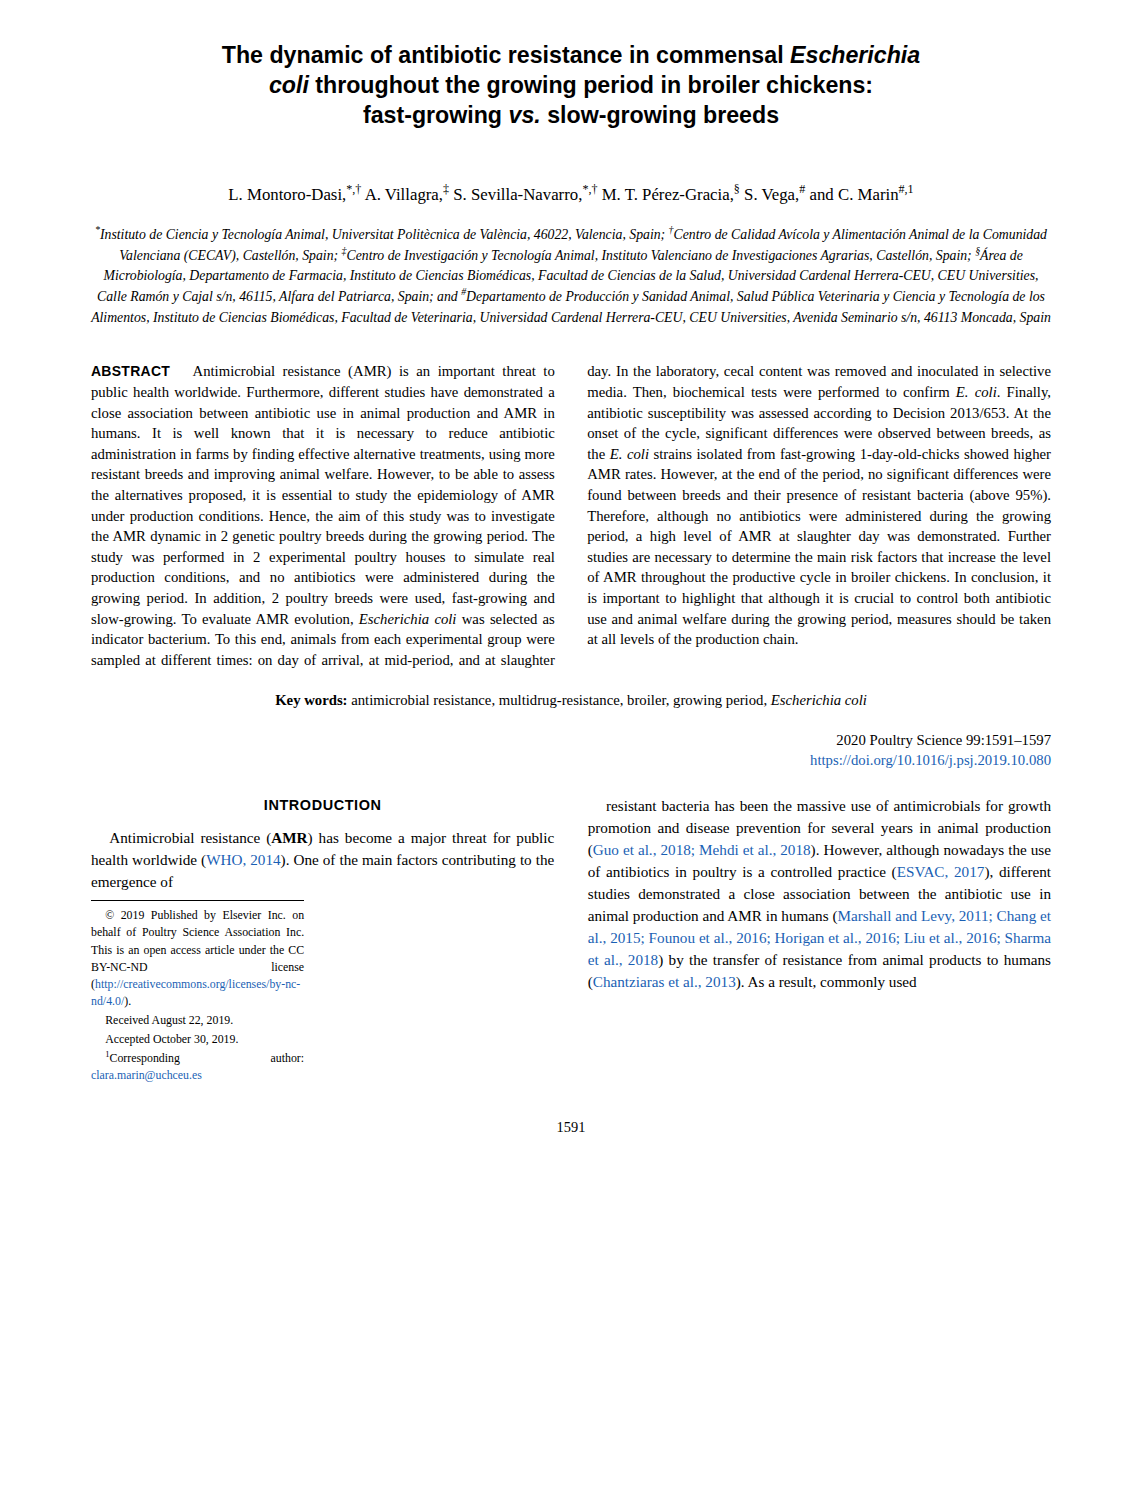The dynamic of antibiotic resistance in commensal Escherichia
coli throughout the growing period in broiler chickens:
fast-growing vs. slow-growing breeds
L. Montoro-Dasi,*,† A. Villagra,‡ S. Sevilla-Navarro,*,† M. T. Pérez-Gracia,§ S. Vega,# and C. Marin#,1
*Instituto de Ciencia y Tecnología Animal, Universitat Politècnica de València, 46022, Valencia, Spain; †Centro de Calidad Avícola y Alimentación Animal de la Comunidad Valenciana (CECAV), Castellón, Spain; ‡Centro de Investigación y Tecnología Animal, Instituto Valenciano de Investigaciones Agrarias, Castellón, Spain; §Área de Microbiología, Departamento de Farmacia, Instituto de Ciencias Biomédicas, Facultad de Ciencias de la Salud, Universidad Cardenal Herrera-CEU, CEU Universities, Calle Ramón y Cajal s/n, 46115, Alfara del Patriarca, Spain; and #Departamento de Producción y Sanidad Animal, Salud Pública Veterinaria y Ciencia y Tecnología de los Alimentos, Instituto de Ciencias Biomédicas, Facultad de Veterinaria, Universidad Cardenal Herrera-CEU, CEU Universities, Avenida Seminario s/n, 46113 Moncada, Spain
ABSTRACT Antimicrobial resistance (AMR) is an important threat to public health worldwide. Furthermore, different studies have demonstrated a close association between antibiotic use in animal production and AMR in humans. It is well known that it is necessary to reduce antibiotic administration in farms by finding effective alternative treatments, using more resistant breeds and improving animal welfare. However, to be able to assess the alternatives proposed, it is essential to study the epidemiology of AMR under production conditions. Hence, the aim of this study was to investigate the AMR dynamic in 2 genetic poultry breeds during the growing period. The study was performed in 2 experimental poultry houses to simulate real production conditions, and no antibiotics were administered during the growing period. In addition, 2 poultry breeds were used, fast-growing and slow-growing. To evaluate AMR evolution, Escherichia coli was selected as indicator bacterium. To this end, animals from each experimental group were sampled at different times: on day of arrival, at mid-period, and at slaughter day. In the laboratory, cecal content was removed and inoculated in selective media. Then, biochemical tests were performed to confirm E. coli. Finally, antibiotic susceptibility was assessed according to Decision 2013/653. At the onset of the cycle, significant differences were observed between breeds, as the E. coli strains isolated from fast-growing 1-day-old-chicks showed higher AMR rates. However, at the end of the period, no significant differences were found between breeds and their presence of resistant bacteria (above 95%). Therefore, although no antibiotics were administered during the growing period, a high level of AMR at slaughter day was demonstrated. Further studies are necessary to determine the main risk factors that increase the level of AMR throughout the productive cycle in broiler chickens. In conclusion, it is important to highlight that although it is crucial to control both antibiotic use and animal welfare during the growing period, measures should be taken at all levels of the production chain.
Key words: antimicrobial resistance, multidrug-resistance, broiler, growing period, Escherichia coli
2020 Poultry Science 99:1591–1597
https://doi.org/10.1016/j.psj.2019.10.080
INTRODUCTION
Antimicrobial resistance (AMR) has become a major threat for public health worldwide (WHO, 2014). One of the main factors contributing to the emergence of
© 2019 Published by Elsevier Inc. on behalf of Poultry Science Association Inc. This is an open access article under the CC BY-NC-ND license (http://creativecommons.org/licenses/by-nc-nd/4.0/).
Received August 22, 2019.
Accepted October 30, 2019.
1Corresponding author: clara.marin@uchceu.es
resistant bacteria has been the massive use of antimicrobials for growth promotion and disease prevention for several years in animal production (Guo et al., 2018; Mehdi et al., 2018). However, although nowadays the use of antibiotics in poultry is a controlled practice (ESVAC, 2017), different studies demonstrated a close association between the antibiotic use in animal production and AMR in humans (Marshall and Levy, 2011; Chang et al., 2015; Founou et al., 2016; Horigan et al., 2016; Liu et al., 2016; Sharma et al., 2018) by the transfer of resistance from animal products to humans (Chantziaras et al., 2013). As a result, commonly used
1591